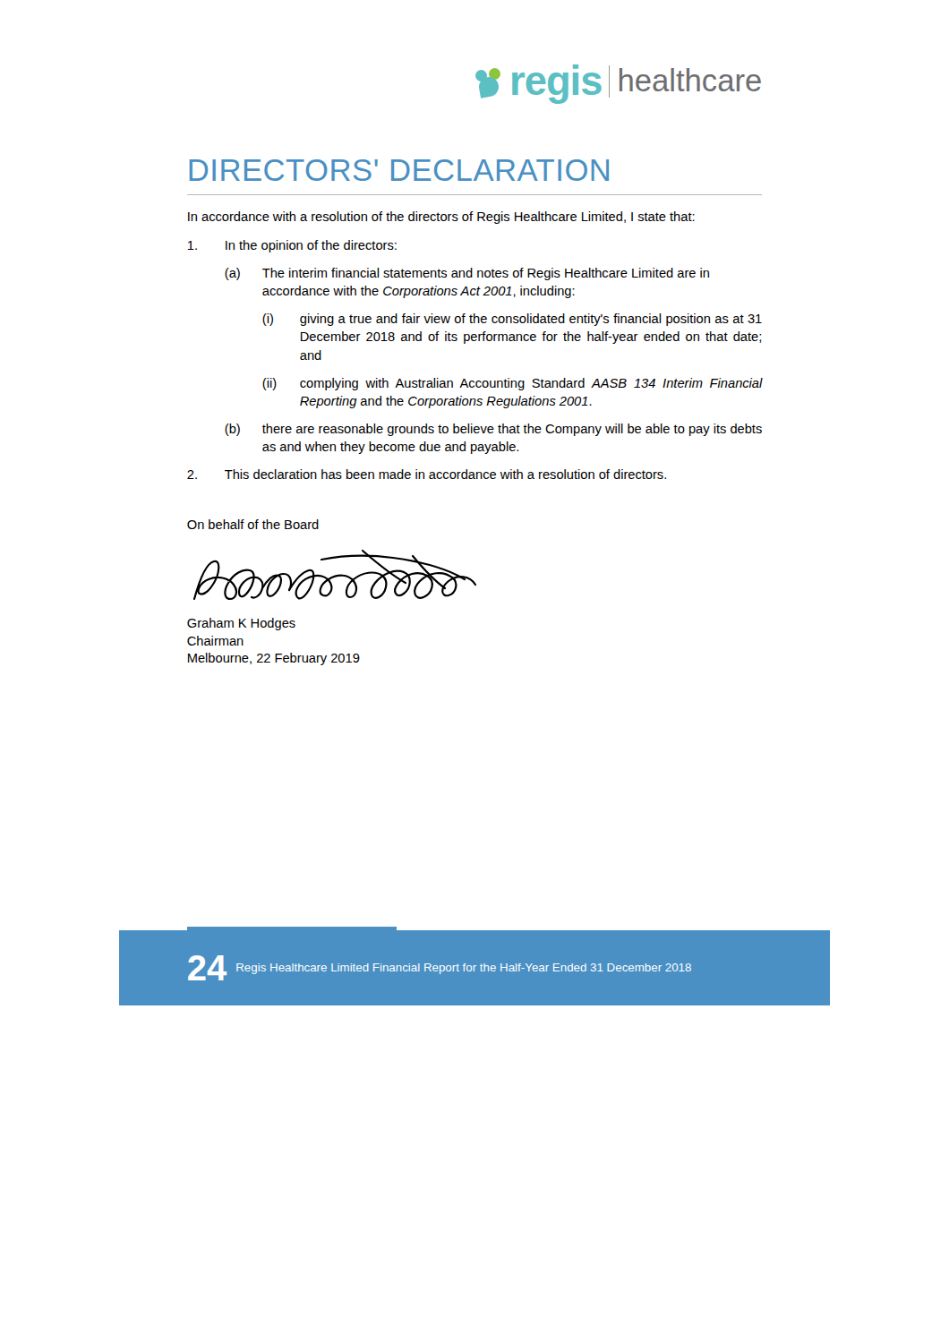regis healthcare
DIRECTORS' DECLARATION
In accordance with a resolution of the directors of Regis Healthcare Limited, I state that:
In the opinion of the directors:
The interim financial statements and notes of Regis Healthcare Limited are in accordance with the Corporations Act 2001, including:
giving a true and fair view of the consolidated entity's financial position as at 31 December 2018 and of its performance for the half-year ended on that date; and
complying with Australian Accounting Standard AASB 134 Interim Financial Reporting and the Corporations Regulations 2001.
there are reasonable grounds to believe that the Company will be able to pay its debts as and when they become due and payable.
This declaration has been made in accordance with a resolution of directors.
On behalf of the Board
Graham K Hodges
Chairman
Melbourne, 22 February 2019
24 Regis Healthcare Limited Financial Report for the Half-Year Ended 31 December 2018